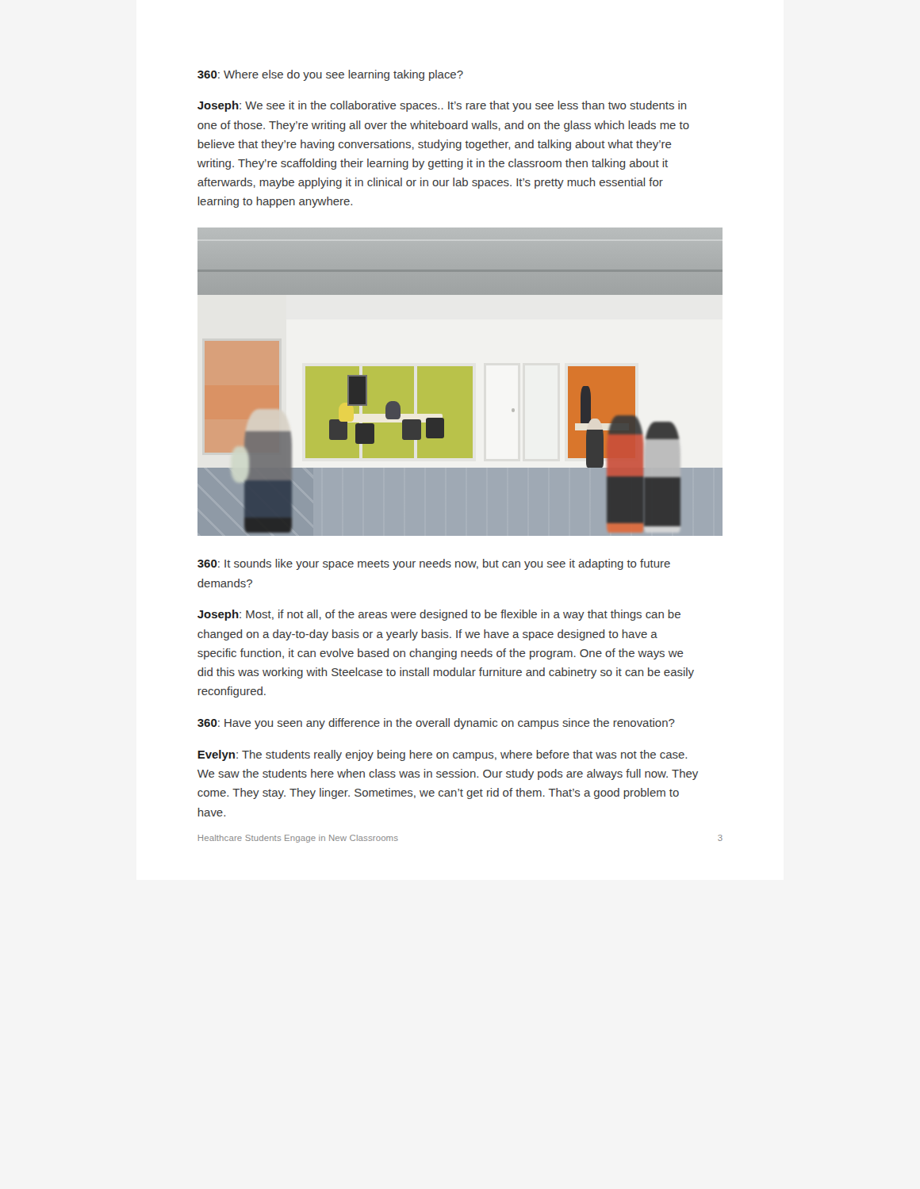360: Where else do you see learning taking place?
Joseph: We see it in the collaborative spaces.. It’s rare that you see less than two students in one of those. They’re writing all over the whiteboard walls, and on the glass which leads me to believe that they’re having conversations, studying together, and talking about what they’re writing. They’re scaffolding their learning by getting it in the classroom then talking about it afterwards, maybe applying it in clinical or in our lab spaces. It’s pretty much essential for learning to happen anywhere.
360: It sounds like your space meets your needs now, but can you see it adapting to future demands?
Joseph: Most, if not all, of the areas were designed to be flexible in a way that things can be changed on a day-to-day basis or a yearly basis. If we have a space designed to have a specific function, it can evolve based on changing needs of the program. One of the ways we did this was working with Steelcase to install modular furniture and cabinetry so it can be easily reconfigured.
360: Have you seen any difference in the overall dynamic on campus since the renovation?
Evelyn: The students really enjoy being here on campus, where before that was not the case. We saw the students here when class was in session. Our study pods are always full now. They come. They stay. They linger. Sometimes, we can’t get rid of them. That’s a good problem to have.
Healthcare Students Engage in New Classrooms 3